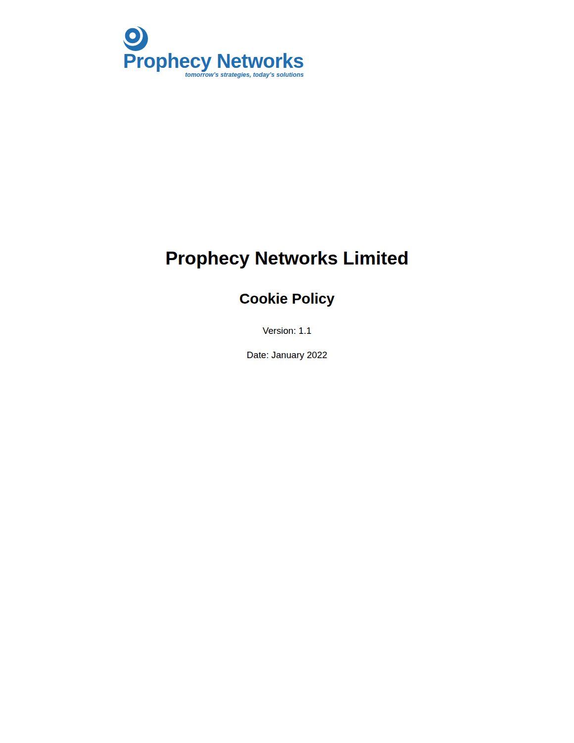Prophecy Networks
tomorrow’s strategies, today’s solutions
Prophecy Networks Limited
Cookie Policy
Version: 1.1
Date: January 2022